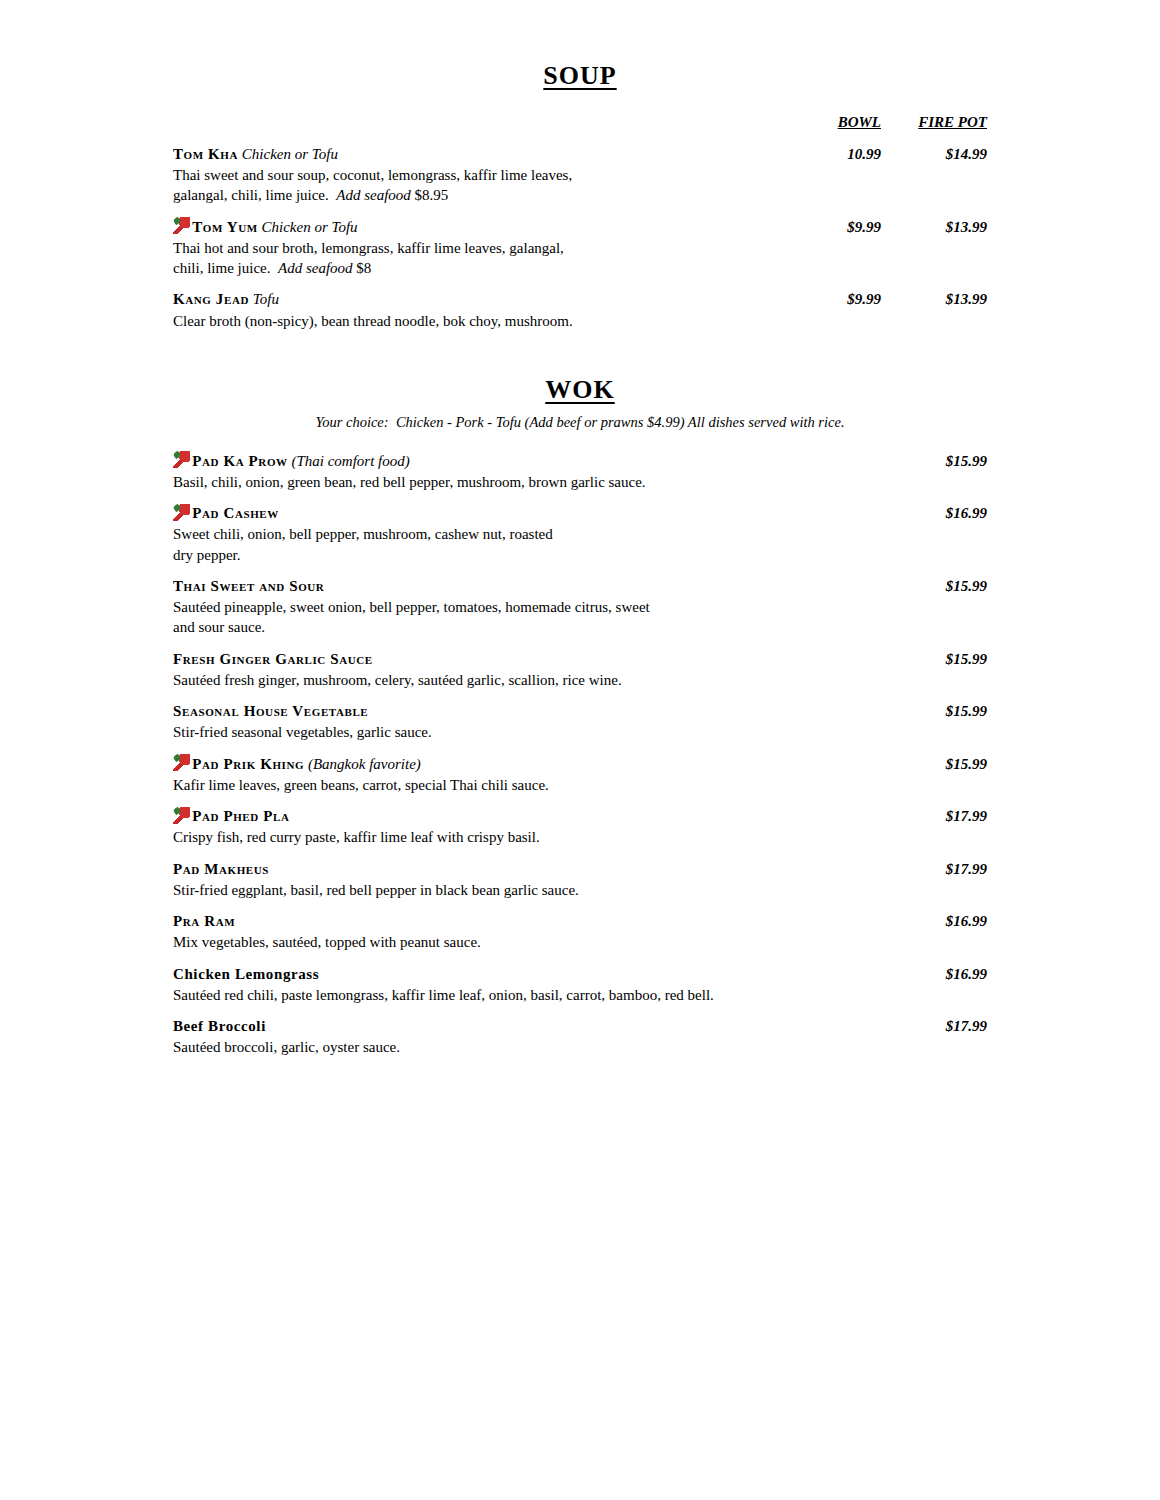SOUP
| | BOWL | FIRE POT |
| Tom Kha Chicken or Tofu Thai sweet and sour soup, coconut, lemongrass, kaffir lime leaves, galangal, chili, lime juice. Add seafood $8.95 | 10.99 | $14.99 |
| Tom Yum Chicken or Tofu Thai hot and sour broth, lemongrass, kaffir lime leaves, galangal, chili, lime juice. Add seafood $8 | $9.99 | $13.99 |
| Kang Jead Tofu Clear broth (non-spicy), bean thread noodle, bok choy, mushroom. | $9.99 | $13.99 |
WOK
Your choice: Chicken - Pork - Tofu (Add beef or prawns $4.99) All dishes served with rice.
| Pad Ka Prow (Thai comfort food) Basil, chili, onion, green bean, red bell pepper, mushroom, brown garlic sauce. | $15.99 |
| Pad Cashew Sweet chili, onion, bell pepper, mushroom, cashew nut, roasted dry pepper. | $16.99 |
| Thai Sweet and Sour Sautéed pineapple, sweet onion, bell pepper, tomatoes, homemade citrus, sweet and sour sauce. | $15.99 |
| Fresh Ginger Garlic Sauce Sautéed fresh ginger, mushroom, celery, sautéed garlic, scallion, rice wine. | $15.99 |
| Seasonal House Vegetable Stir-fried seasonal vegetables, garlic sauce. | $15.99 |
| Pad Prik Khing (Bangkok favorite) Kafir lime leaves, green beans, carrot, special Thai chili sauce. | $15.99 |
| Pad Phed Pla Crispy fish, red curry paste, kaffir lime leaf with crispy basil. | $17.99 |
| Pad Makheus Stir-fried eggplant, basil, red bell pepper in black bean garlic sauce. | $17.99 |
| Pra Ram Mix vegetables, sautéed, topped with peanut sauce. | $16.99 |
| Chicken Lemongrass Sautéed red chili, paste lemongrass, kaffir lime leaf, onion, basil, carrot, bamboo, red bell. | $16.99 |
| Beef Broccoli Sautéed broccoli, garlic, oyster sauce. | $17.99 |